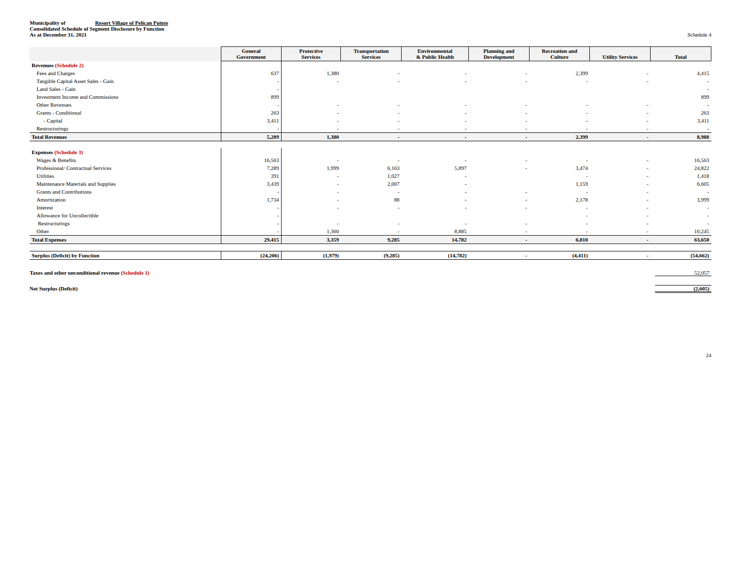Municipality of Resort Village of Pelican Pointe
Consolidated Schedule of Segment Disclosure by Function
As at December 31, 2021 Schedule 4
| | General Government | Protective Services | Transportation Services | Environmental & Public Health | Planning and Development | Recreation and Culture | Utility Services | Total |
| --- | --- | --- | --- | --- | --- | --- | --- | --- |
| Revenues (Schedule 2) | | | | | | | | |
| Fees and Charges | 637 | 1,380 | - | - | - | 2,399 | - | 4,415 |
| Tangible Capital Asset Sales - Gain | - | - | - | - | - | - | - | - |
| Land Sales - Gain | - | | | | | | | - |
| Investment Income and Commissions | 899 | | | | | | | 899 |
| Other Revenues | - | - | - | - | - | - | - | - |
| Grants - Conditional | 263 | - | - | - | - | - | - | 263 |
| - Capital | 3,411 | - | - | - | - | - | - | 3,411 |
| Restructurings | - | - | - | - | - | - | - | - |
| Total Revenues | 5,209 | 1,380 | - | - | - | 2,399 | - | 8,988 |
| Expenses (Schedule 3) | | | | | | | | |
| Wages & Benefits | 16,563 | - | - | - | - | - | - | 16,563 |
| Professional/ Contractual Services | 7,289 | 1,999 | 6,163 | 5,897 | - | 3,474 | - | 24,822 |
| Utilities | 391 | - | 1,027 | - | | - | - | 1,418 |
| Maintenance Materials and Supplies | 3,439 | - | 2,007 | - | | 1,159 | - | 6,605 |
| Grants and Contributions | - | - | - | - | - | - | - | - |
| Amortization | 1,734 | - | 88 | - | - | 2,178 | - | 3,999 |
| Interest | - | - | - | - | - | - | - | - |
| Allowance for Uncollectible | - | | | | | - | - | - |
| Restructurings | - | - | - | - | - | - | - | - |
| Other | - | 1,360 | - | 8,885 | - | - | - | 10,245 |
| Total Expenses | 29,415 | 3,359 | 9,285 | 14,782 | - | 6,810 | - | 63,650 |
| Surplus (Deficit) by Function | (24,206) | (1,979) | (9,285) | (14,782) | - | (4,411) | - | (54,662) |
Taxes and other unconditional revenue (Schedule 1) 52,057
Net Surplus (Deficit) (2,605)
24